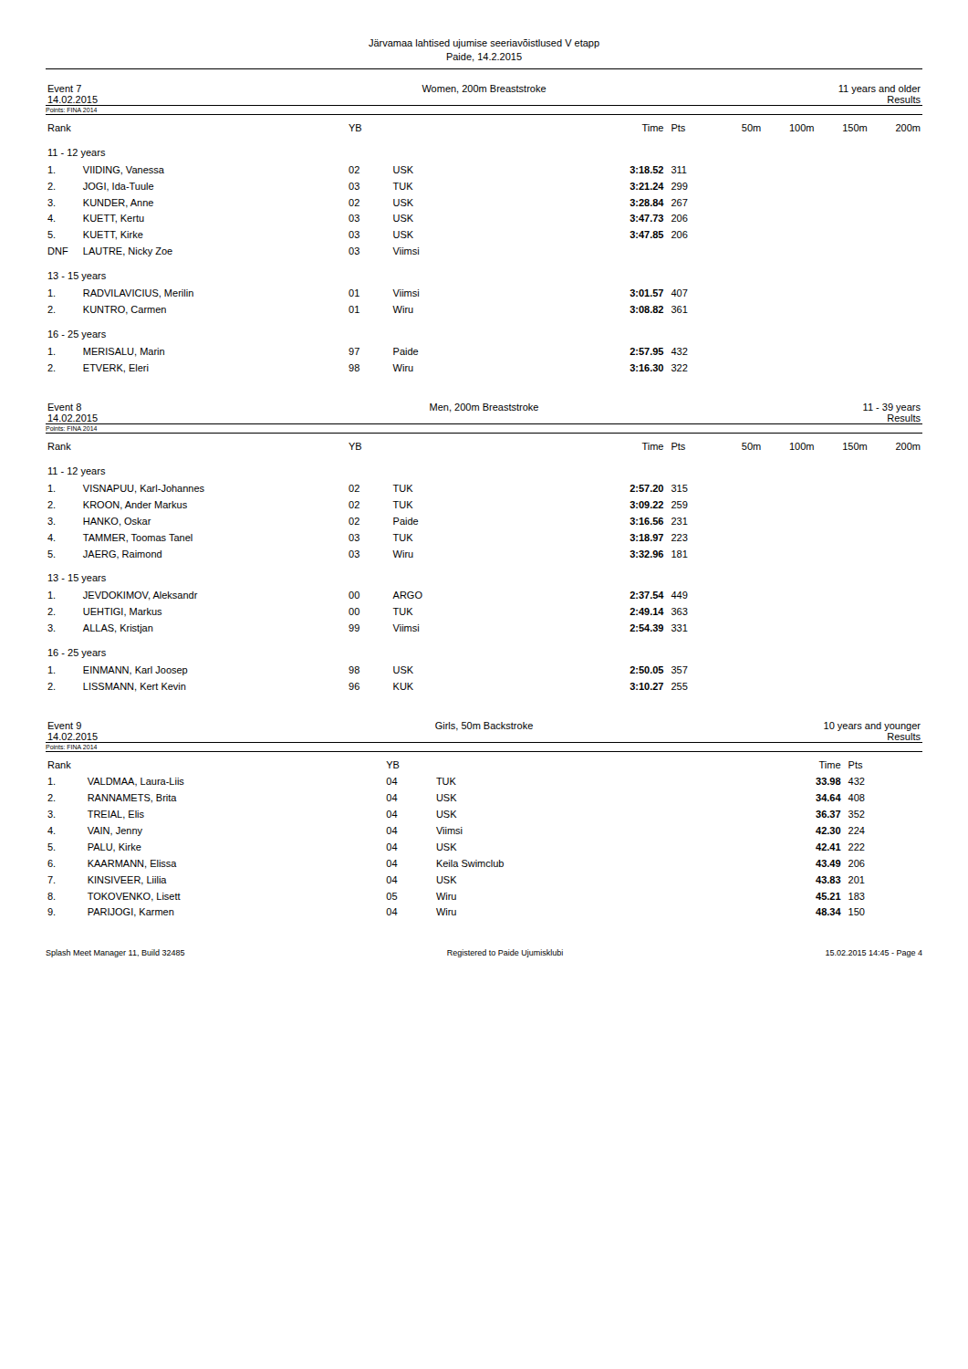Järvamaa lahtised ujumise seeriavõistlused V etapp
Paide, 14.2.2015
| Event 7 14.02.2015 | Women, 200m Breaststroke | 11 years and older Results |
Points: FINA 2014
| Rank | | YB | | Time | Pts | 50m | 100m | 150m | 200m |
| 11 - 12 years |
| 1. | VIIDING, Vanessa | 02 | USK | 3:18.52 | 311 | | | | |
| 2. | JOGI, Ida-Tuule | 03 | TUK | 3:21.24 | 299 | | | | |
| 3. | KUNDER, Anne | 02 | USK | 3:28.84 | 267 | | | | |
| 4. | KUETT, Kertu | 03 | USK | 3:47.73 | 206 | | | | |
| 5. | KUETT, Kirke | 03 | USK | 3:47.85 | 206 | | | | |
| DNF | LAUTRE, Nicky Zoe | 03 | Viimsi | | | | | | |
| 13 - 15 years |
| 1. | RADVILAVICIUS, Merilin | 01 | Viimsi | 3:01.57 | 407 | | | | |
| 2. | KUNTRO, Carmen | 01 | Wiru | 3:08.82 | 361 | | | | |
| 16 - 25 years |
| 1. | MERISALU, Marin | 97 | Paide | 2:57.95 | 432 | | | | |
| 2. | ETVERK, Eleri | 98 | Wiru | 3:16.30 | 322 | | | | |
| Event 8 14.02.2015 | Men, 200m Breaststroke | 11 - 39 years Results |
Points: FINA 2014
| Rank | | YB | | Time | Pts | 50m | 100m | 150m | 200m |
| 11 - 12 years |
| 1. | VISNAPUU, Karl-Johannes | 02 | TUK | 2:57.20 | 315 | | | | |
| 2. | KROON, Ander Markus | 02 | TUK | 3:09.22 | 259 | | | | |
| 3. | HANKO, Oskar | 02 | Paide | 3:16.56 | 231 | | | | |
| 4. | TAMMER, Toomas Tanel | 03 | TUK | 3:18.97 | 223 | | | | |
| 5. | JAERG, Raimond | 03 | Wiru | 3:32.96 | 181 | | | | |
| 13 - 15 years |
| 1. | JEVDOKIMOV, Aleksandr | 00 | ARGO | 2:37.54 | 449 | | | | |
| 2. | UEHTIGI, Markus | 00 | TUK | 2:49.14 | 363 | | | | |
| 3. | ALLAS, Kristjan | 99 | Viimsi | 2:54.39 | 331 | | | | |
| 16 - 25 years |
| 1. | EINMANN, Karl Joosep | 98 | USK | 2:50.05 | 357 | | | | |
| 2. | LISSMANN, Kert Kevin | 96 | KUK | 3:10.27 | 255 | | | | |
| Event 9 14.02.2015 | Girls, 50m Backstroke | 10 years and younger Results |
Points: FINA 2014
| Rank | | YB | | Time | Pts |
| 1. | VALDMAA, Laura-Liis | 04 | TUK | 33.98 | 432 |
| 2. | RANNAMETS, Brita | 04 | USK | 34.64 | 408 |
| 3. | TREIAL, Elis | 04 | USK | 36.37 | 352 |
| 4. | VAIN, Jenny | 04 | Viimsi | 42.30 | 224 |
| 5. | PALU, Kirke | 04 | USK | 42.41 | 222 |
| 6. | KAARMANN, Elissa | 04 | Keila Swimclub | 43.49 | 206 |
| 7. | KINSIVEER, Liilia | 04 | USK | 43.83 | 201 |
| 8. | TOKOVENKO, Lisett | 05 | Wiru | 45.21 | 183 |
| 9. | PARIJOGI, Karmen | 04 | Wiru | 48.34 | 150 |
Splash Meet Manager 11, Build 32485
Registered to Paide Ujumisklubi
15.02.2015 14:45 - Page 4